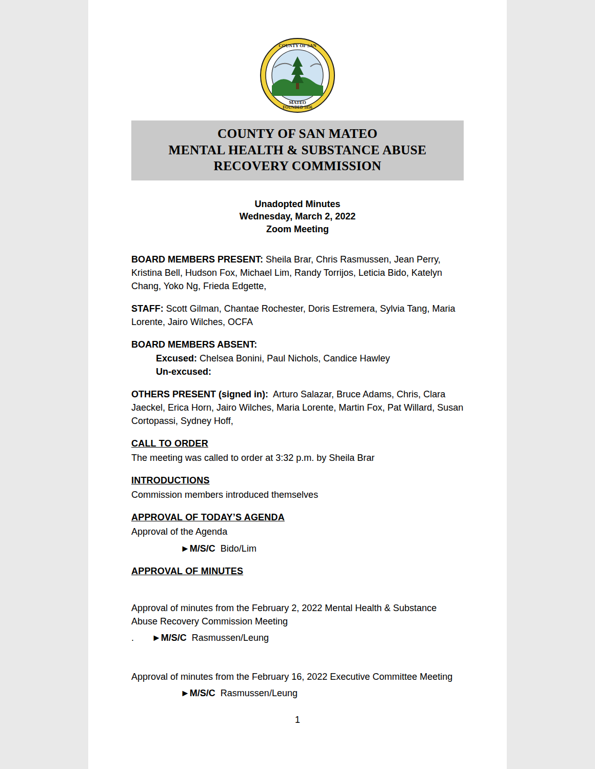COUNTY OF SAN FOUNDED 1856 MATEO
COUNTY OF SAN MATEO
MENTAL HEALTH & SUBSTANCE ABUSE
RECOVERY COMMISSION
Unadopted Minutes
Wednesday, March 2, 2022
Zoom Meeting
BOARD MEMBERS PRESENT: Sheila Brar, Chris Rasmussen, Jean Perry, Kristina Bell, Hudson Fox, Michael Lim, Randy Torrijos, Leticia Bido, Katelyn Chang, Yoko Ng, Frieda Edgette,
STAFF: Scott Gilman, Chantae Rochester, Doris Estremera, Sylvia Tang, Maria Lorente, Jairo Wilches, OCFA
BOARD MEMBERS ABSENT:
Excused: Chelsea Bonini, Paul Nichols, Candice Hawley
Un-excused:
OTHERS PRESENT (signed in): Arturo Salazar, Bruce Adams, Chris, Clara Jaeckel, Erica Horn, Jairo Wilches, Maria Lorente, Martin Fox, Pat Willard, Susan Cortopassi, Sydney Hoff,
CALL TO ORDER
The meeting was called to order at 3:32 p.m. by Sheila Brar
INTRODUCTIONS
Commission members introduced themselves
APPROVAL OF TODAY’S AGENDA
Approval of the Agenda
►M/S/C Bido/Lim
APPROVAL OF MINUTES
Approval of minutes from the February 2, 2022 Mental Health & Substance Abuse Recovery Commission Meeting
. ►M/S/C Rasmussen/Leung
Approval of minutes from the February 16, 2022 Executive Committee Meeting
►M/S/C Rasmussen/Leung
1